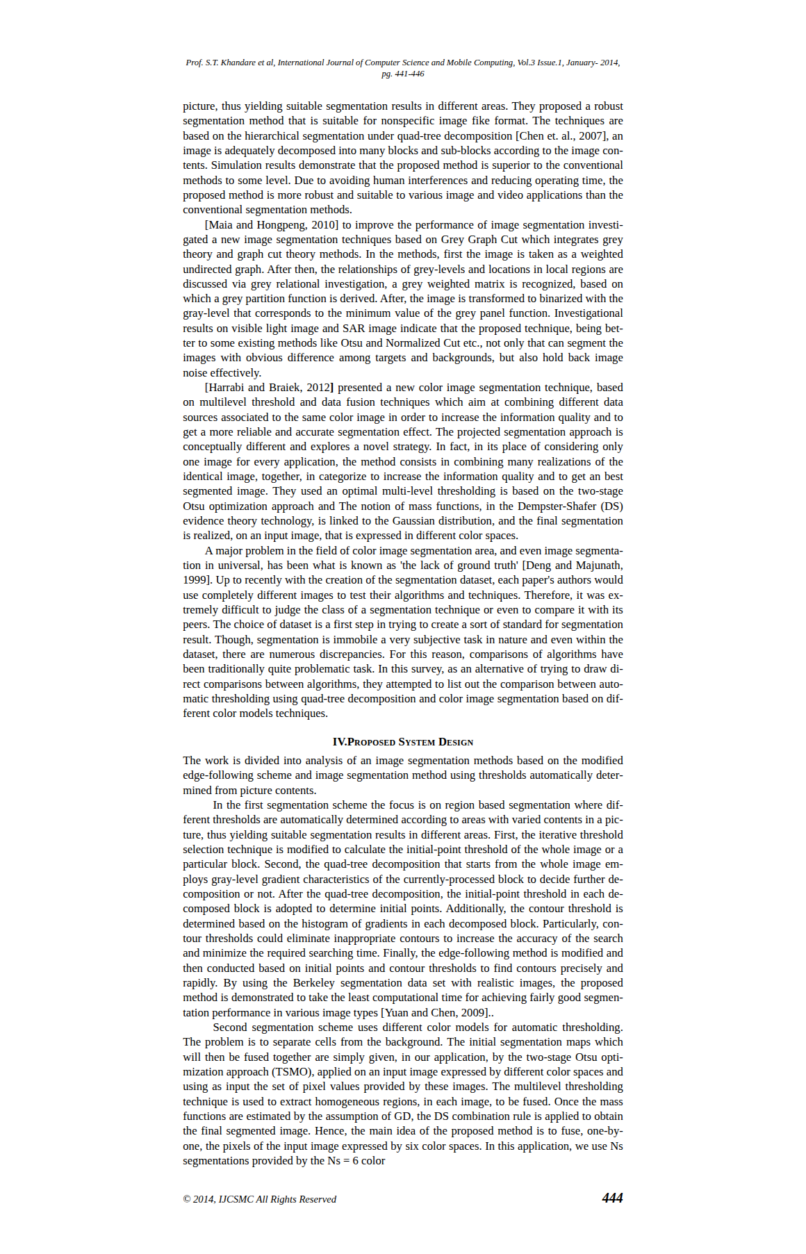Prof. S.T. Khandare et al, International Journal of Computer Science and Mobile Computing, Vol.3 Issue.1, January- 2014, pg. 441-446
picture, thus yielding suitable segmentation results in different areas. They proposed a robust segmentation method that is suitable for nonspecific image fike format. The techniques are based on the hierarchical segmentation under quad-tree decomposition [Chen et. al., 2007], an image is adequately decomposed into many blocks and sub-blocks according to the image contents. Simulation results demonstrate that the proposed method is superior to the conventional methods to some level. Due to avoiding human interferences and reducing operating time, the proposed method is more robust and suitable to various image and video applications than the conventional segmentation methods.
[Maia and Hongpeng, 2010] to improve the performance of image segmentation investigated a new image segmentation techniques based on Grey Graph Cut which integrates grey theory and graph cut theory methods. In the methods, first the image is taken as a weighted undirected graph. After then, the relationships of grey-levels and locations in local regions are discussed via grey relational investigation, a grey weighted matrix is recognized, based on which a grey partition function is derived. After, the image is transformed to binarized with the gray-level that corresponds to the minimum value of the grey panel function. Investigational results on visible light image and SAR image indicate that the proposed technique, being better to some existing methods like Otsu and Normalized Cut etc., not only that can segment the images with obvious difference among targets and backgrounds, but also hold back image noise effectively.
[Harrabi and Braiek, 2012] presented a new color image segmentation technique, based on multilevel threshold and data fusion techniques which aim at combining different data sources associated to the same color image in order to increase the information quality and to get a more reliable and accurate segmentation effect. The projected segmentation approach is conceptually different and explores a novel strategy. In fact, in its place of considering only one image for every application, the method consists in combining many realizations of the identical image, together, in categorize to increase the information quality and to get an best segmented image. They used an optimal multi-level thresholding is based on the two-stage Otsu optimization approach and The notion of mass functions, in the Dempster-Shafer (DS) evidence theory technology, is linked to the Gaussian distribution, and the final segmentation is realized, on an input image, that is expressed in different color spaces.
A major problem in the field of color image segmentation area, and even image segmentation in universal, has been what is known as 'the lack of ground truth' [Deng and Majunath, 1999]. Up to recently with the creation of the segmentation dataset, each paper's authors would use completely different images to test their algorithms and techniques. Therefore, it was extremely difficult to judge the class of a segmentation technique or even to compare it with its peers. The choice of dataset is a first step in trying to create a sort of standard for segmentation result. Though, segmentation is immobile a very subjective task in nature and even within the dataset, there are numerous discrepancies. For this reason, comparisons of algorithms have been traditionally quite problematic task. In this survey, as an alternative of trying to draw direct comparisons between algorithms, they attempted to list out the comparison between automatic thresholding using quad-tree decomposition and color image segmentation based on different color models techniques.
IV.Proposed System Design
The work is divided into analysis of an image segmentation methods based on the modified edge-following scheme and image segmentation method using thresholds automatically determined from picture contents.
In the first segmentation scheme the focus is on region based segmentation where different thresholds are automatically determined according to areas with varied contents in a picture, thus yielding suitable segmentation results in different areas. First, the iterative threshold selection technique is modified to calculate the initial-point threshold of the whole image or a particular block. Second, the quad-tree decomposition that starts from the whole image employs gray-level gradient characteristics of the currently-processed block to decide further decomposition or not. After the quad-tree decomposition, the initial-point threshold in each decomposed block is adopted to determine initial points. Additionally, the contour threshold is determined based on the histogram of gradients in each decomposed block. Particularly, contour thresholds could eliminate inappropriate contours to increase the accuracy of the search and minimize the required searching time. Finally, the edge-following method is modified and then conducted based on initial points and contour thresholds to find contours precisely and rapidly. By using the Berkeley segmentation data set with realistic images, the proposed method is demonstrated to take the least computational time for achieving fairly good segmentation performance in various image types [Yuan and Chen, 2009]..
Second segmentation scheme uses different color models for automatic thresholding. The problem is to separate cells from the background. The initial segmentation maps which will then be fused together are simply given, in our application, by the two-stage Otsu optimization approach (TSMO), applied on an input image expressed by different color spaces and using as input the set of pixel values provided by these images. The multilevel thresholding technique is used to extract homogeneous regions, in each image, to be fused. Once the mass functions are estimated by the assumption of GD, the DS combination rule is applied to obtain the final segmented image. Hence, the main idea of the proposed method is to fuse, one-by-one, the pixels of the input image expressed by six color spaces. In this application, we use Ns segmentations provided by the Ns = 6 color
© 2014, IJCSMC All Rights Reserved
444